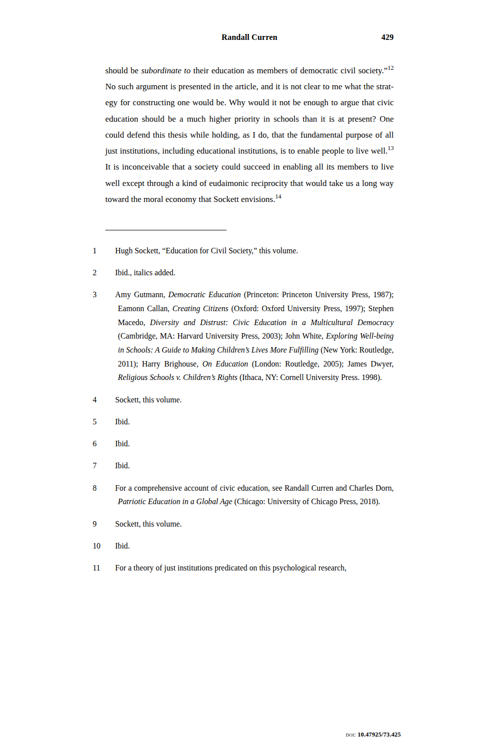Randall Curren 429
should be subordinate to their education as members of democratic civil society.”12 No such argument is presented in the article, and it is not clear to me what the strategy for constructing one would be. Why would it not be enough to argue that civic education should be a much higher priority in schools than it is at present? One could defend this thesis while holding, as I do, that the fundamental purpose of all just institutions, including educational institutions, is to enable people to live well.13 It is inconceivable that a society could succeed in enabling all its members to live well except through a kind of eudaimonic reciprocity that would take us a long way toward the moral economy that Sockett envisions.14
1 Hugh Sockett, “Education for Civil Society,” this volume.
2 Ibid., italics added.
3 Amy Gutmann, Democratic Education (Princeton: Princeton University Press, 1987); Eamonn Callan, Creating Citizens (Oxford: Oxford University Press, 1997); Stephen Macedo, Diversity and Distrust: Civic Education in a Multicultural Democracy (Cambridge, MA: Harvard University Press, 2003); John White, Exploring Well-being in Schools: A Guide to Making Children’s Lives More Fulfilling (New York: Routledge, 2011); Harry Brighouse, On Education (London: Routledge, 2005); James Dwyer, Religious Schools v. Children’s Rights (Ithaca, NY: Cornell University Press. 1998).
4 Sockett, this volume.
5 Ibid.
6 Ibid.
7 Ibid.
8 For a comprehensive account of civic education, see Randall Curren and Charles Dorn, Patriotic Education in a Global Age (Chicago: University of Chicago Press, 2018).
9 Sockett, this volume.
10 Ibid.
11 For a theory of just institutions predicated on this psychological research,
doi: 10.47925/73.425